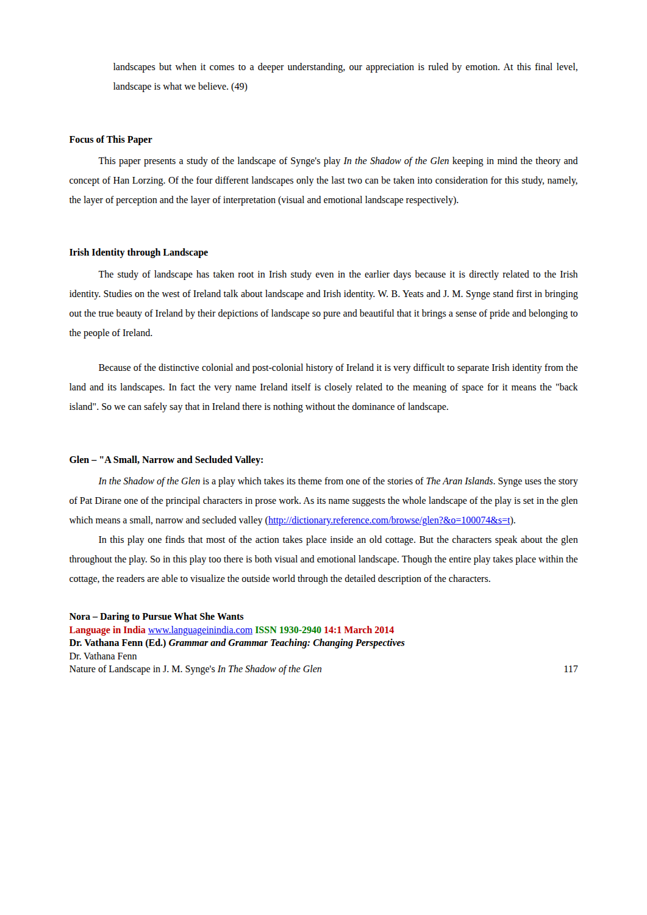landscapes but when it comes to a deeper understanding, our appreciation is ruled by emotion. At this final level, landscape is what we believe. (49)
Focus of This Paper
This paper presents a study of the landscape of Synge's play In the Shadow of the Glen keeping in mind the theory and concept of Han Lorzing. Of the four different landscapes only the last two can be taken into consideration for this study, namely, the layer of perception and the layer of interpretation (visual and emotional landscape respectively).
Irish Identity through Landscape
The study of landscape has taken root in Irish study even in the earlier days because it is directly related to the Irish identity. Studies on the west of Ireland talk about landscape and Irish identity. W. B. Yeats and J. M. Synge stand first in bringing out the true beauty of Ireland by their depictions of landscape so pure and beautiful that it brings a sense of pride and belonging to the people of Ireland.
Because of the distinctive colonial and post-colonial history of Ireland it is very difficult to separate Irish identity from the land and its landscapes. In fact the very name Ireland itself is closely related to the meaning of space for it means the "back island". So we can safely say that in Ireland there is nothing without the dominance of landscape.
Glen – "A Small, Narrow and Secluded Valley:
In the Shadow of the Glen is a play which takes its theme from one of the stories of The Aran Islands. Synge uses the story of Pat Dirane one of the principal characters in prose work. As its name suggests the whole landscape of the play is set in the glen which means a small, narrow and secluded valley (http://dictionary.reference.com/browse/glen?&o=100074&s=t).
In this play one finds that most of the action takes place inside an old cottage. But the characters speak about the glen throughout the play. So in this play too there is both visual and emotional landscape. Though the entire play takes place within the cottage, the readers are able to visualize the outside world through the detailed description of the characters.
Nora – Daring to Pursue What She Wants Language in India www.languageinindia.com ISSN 1930-2940 14:1 March 2014 Dr. Vathana Fenn (Ed.) Grammar and Grammar Teaching: Changing Perspectives Dr. Vathana Fenn Nature of Landscape in J. M. Synge's In The Shadow of the Glen 117